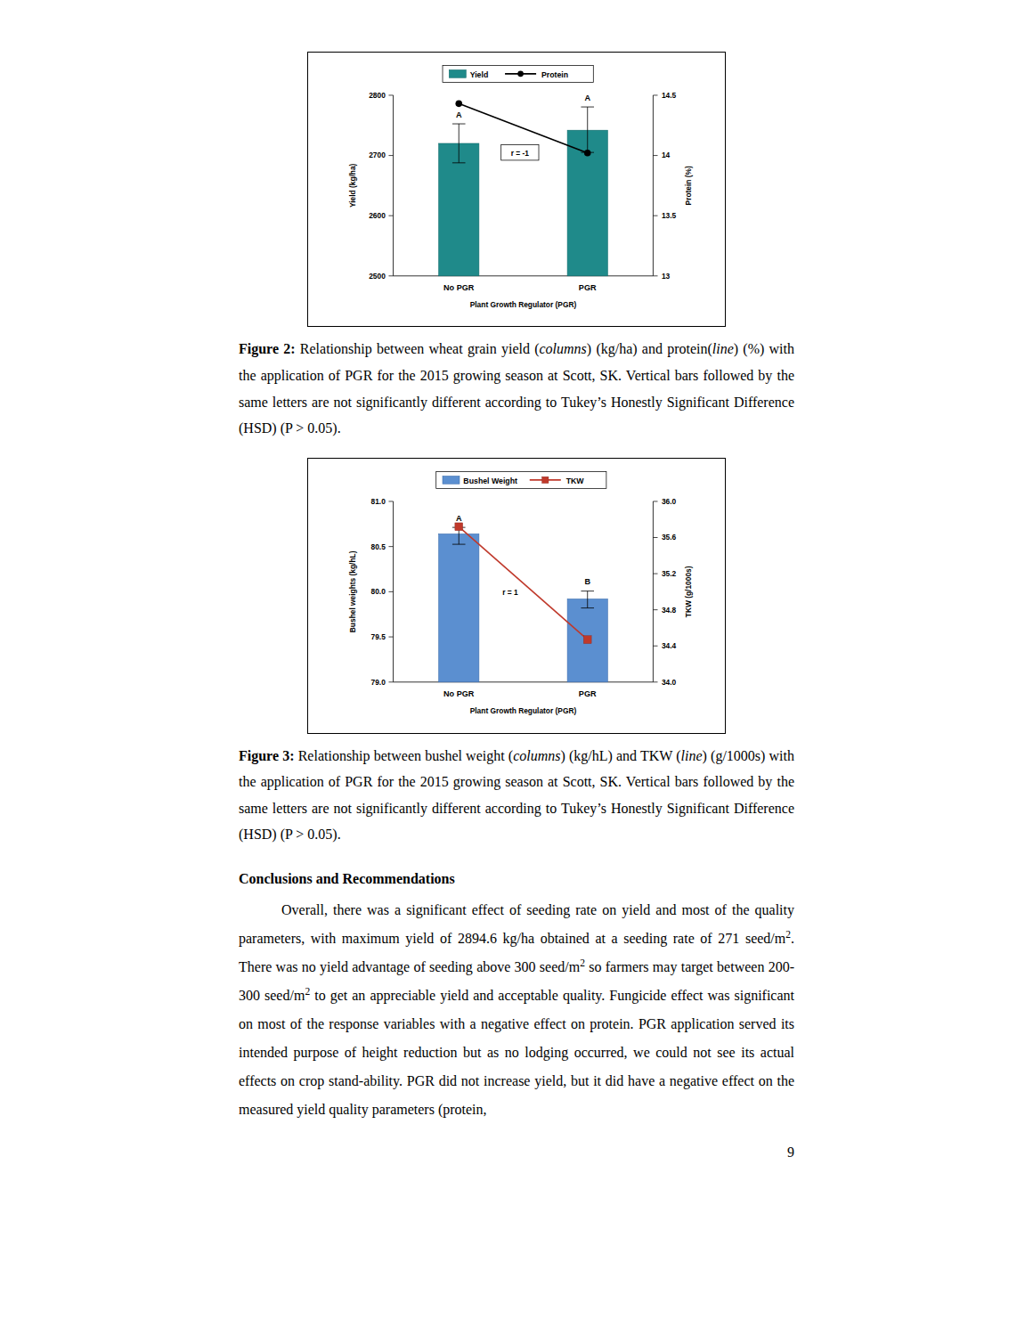Yield Protein 2500 2600 2700 2800 13 13.5 14 14.5 A A r = -1 No PGR PGR Plant Growth Regulator (PGR) Yield (kg/ha) Protein (%)
Figure 2: Relationship between wheat grain yield (columns) (kg/ha) and protein(line) (%) with the application of PGR for the 2015 growing season at Scott, SK. Vertical bars followed by the same letters are not significantly different according to Tukey’s Honestly Significant Difference (HSD) (P > 0.05).
Bushel Weight TKW 79.0 79.5 80.0 80.5 81.0 34.0 34.4 34.8 35.2 35.6 36.0 A B r = 1 No PGR PGR Plant Growth Regulator (PGR) Bushel weights (kg/hL) TKW (g/1000s)
Figure 3: Relationship between bushel weight (columns) (kg/hL) and TKW (line) (g/1000s) with the application of PGR for the 2015 growing season at Scott, SK. Vertical bars followed by the same letters are not significantly different according to Tukey’s Honestly Significant Difference (HSD) (P > 0.05).
Conclusions and Recommendations
Overall, there was a significant effect of seeding rate on yield and most of the quality parameters, with maximum yield of 2894.6 kg/ha obtained at a seeding rate of 271 seed/m2. There was no yield advantage of seeding above 300 seed/m2 so farmers may target between 200-300 seed/m2 to get an appreciable yield and acceptable quality. Fungicide effect was significant on most of the response variables with a negative effect on protein. PGR application served its intended purpose of height reduction but as no lodging occurred, we could not see its actual effects on crop stand-ability. PGR did not increase yield, but it did have a negative effect on the measured yield quality parameters (protein,
9